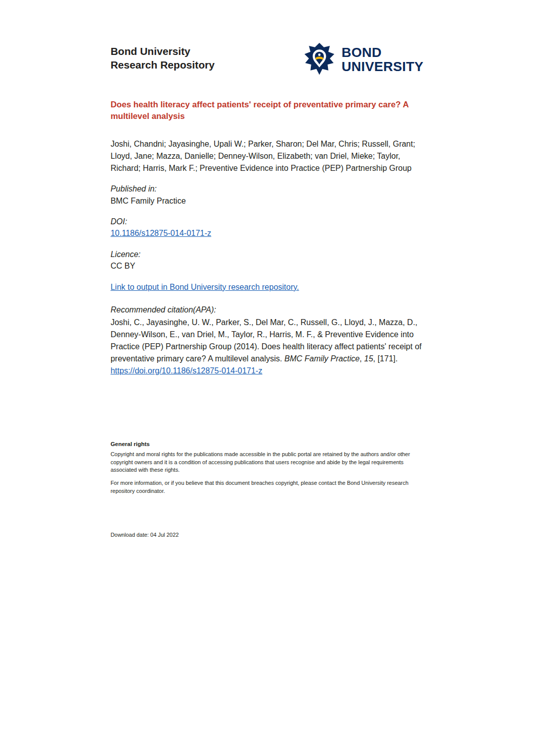Bond UniversityResearch Repository
Bond University
Does health literacy affect patients' receipt of preventative primary care? A multilevel analysis
Joshi, Chandni; Jayasinghe, Upali W.; Parker, Sharon; Del Mar, Chris; Russell, Grant; Lloyd, Jane; Mazza, Danielle; Denney-Wilson, Elizabeth; van Driel, Mieke; Taylor, Richard; Harris, Mark F.; Preventive Evidence into Practice (PEP) Partnership Group
Published in:
BMC Family Practice
DOI:
10.1186/s12875-014-0171-z
Licence:
CC BY
Link to output in Bond University research repository.
Recommended citation(APA):
Joshi, C., Jayasinghe, U. W., Parker, S., Del Mar, C., Russell, G., Lloyd, J., Mazza, D., Denney-Wilson, E., van Driel, M., Taylor, R., Harris, M. F., & Preventive Evidence into Practice (PEP) Partnership Group (2014). Does health literacy affect patients' receipt of preventative primary care? A multilevel analysis. BMC Family Practice, 15, [171]. https://doi.org/10.1186/s12875-014-0171-z
General rights
Copyright and moral rights for the publications made accessible in the public portal are retained by the authors and/or other copyright owners and it is a condition of accessing publications that users recognise and abide by the legal requirements associated with these rights.
For more information, or if you believe that this document breaches copyright, please contact the Bond University research repository coordinator.
Download date: 04 Jul 2022